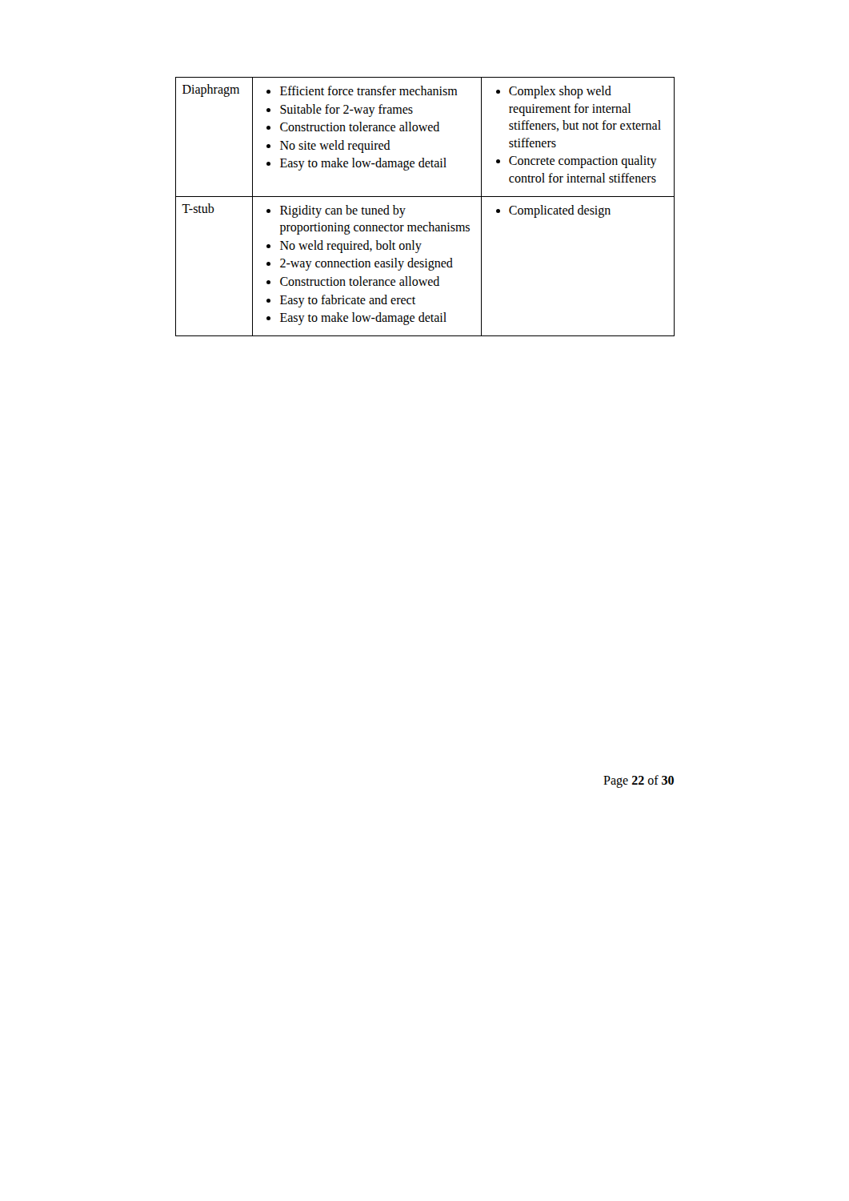| Diaphragm | Efficient force transfer mechanism Suitable for 2-way frames Construction tolerance allowed No site weld required Easy to make low-damage detail | Complex shop weld requirement for internal stiffeners, but not for external stiffeners Concrete compaction quality control for internal stiffeners |
| T-stub | Rigidity can be tuned by proportioning connector mechanisms No weld required, bolt only 2-way connection easily designed Construction tolerance allowed Easy to fabricate and erect Easy to make low-damage detail | Complicated design |
Page 22 of 30